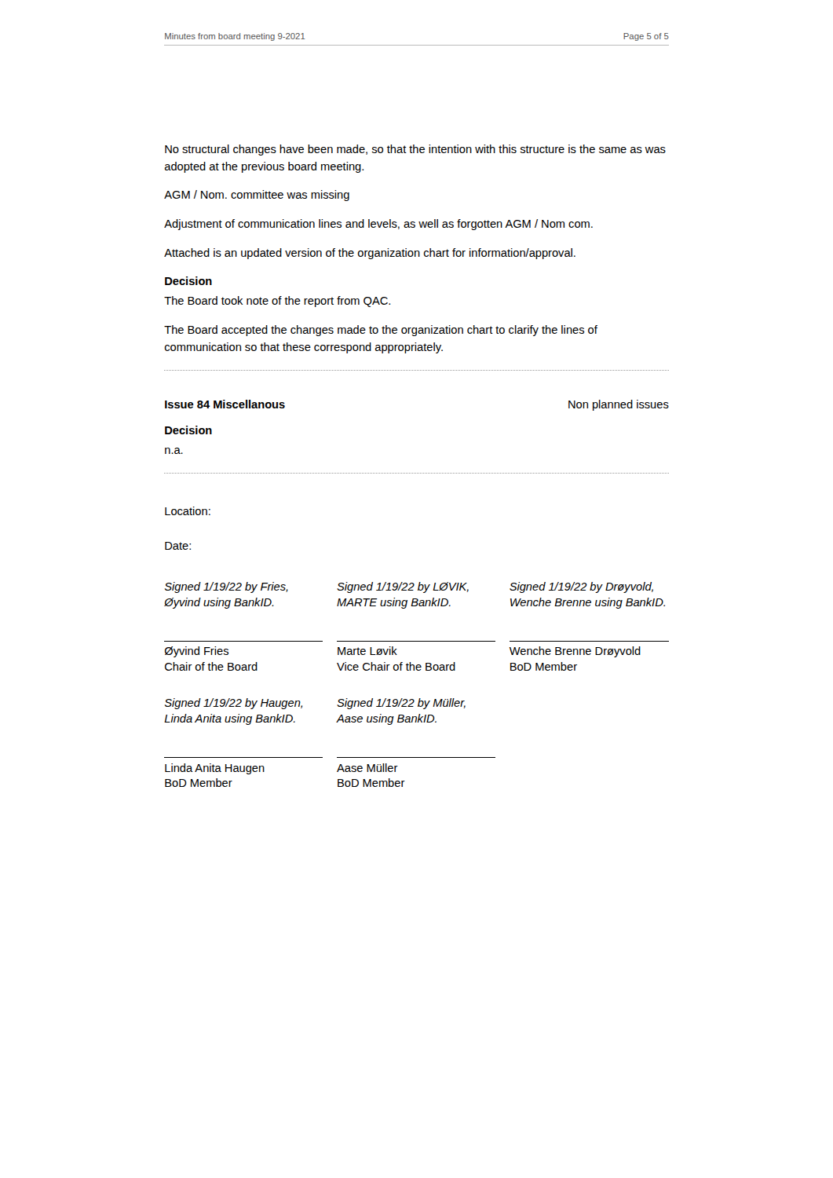Minutes from board meeting 9-2021
Page 5 of 5
No structural changes have been made, so that the intention with this structure is the same as was adopted at the previous board meeting.
AGM / Nom. committee was missing
Adjustment of communication lines and levels, as well as forgotten AGM / Nom com.
Attached is an updated version of the organization chart for information/approval.
Decision
The Board took note of the report from QAC.
The Board accepted the changes made to the organization chart to clarify the lines of communication so that these correspond appropriately.
Issue 84 Miscellanous
Non planned issues
Decision
n.a.
Location:
Date:
| Signed 1/19/22 by Fries, Øyvind using BankID. Øyvind Fries Chair of the Board | Signed 1/19/22 by LØVIK, MARTE using BankID. Marte Løvik Vice Chair of the Board | Signed 1/19/22 by Drøyvold, Wenche Brenne using BankID. Wenche Brenne Drøyvold BoD Member |
| Signed 1/19/22 by Haugen, Linda Anita using BankID. Linda Anita Haugen BoD Member | Signed 1/19/22 by Müller, Aase using BankID. Aase Müller BoD Member | |